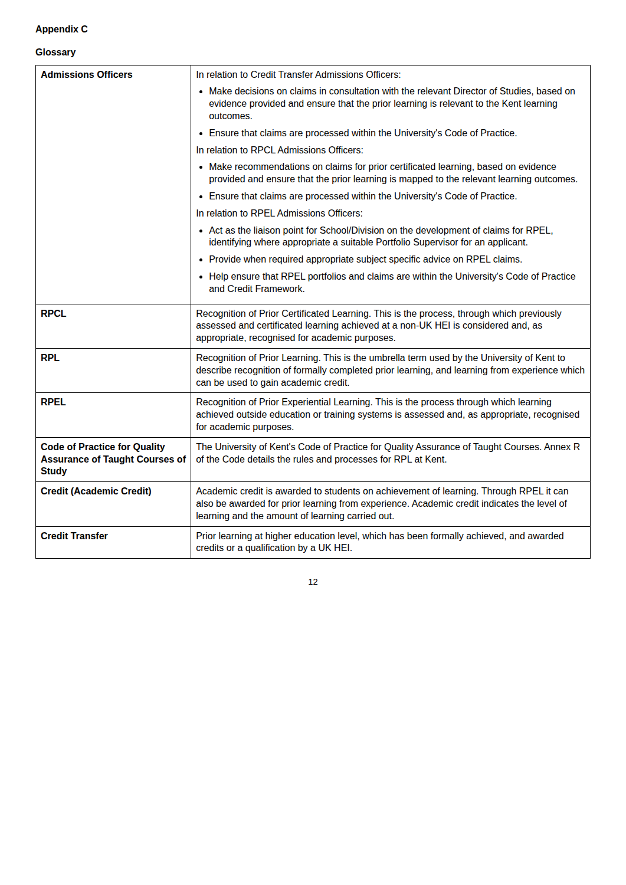Appendix C
Glossary
| Admissions Officers | In relation to Credit Transfer Admissions Officers: Make decisions on claims in consultation with the relevant Director of Studies, based on evidence provided and ensure that the prior learning is relevant to the Kent learning outcomes. Ensure that claims are processed within the University's Code of Practice. In relation to RPCL Admissions Officers: Make recommendations on claims for prior certificated learning, based on evidence provided and ensure that the prior learning is mapped to the relevant learning outcomes. Ensure that claims are processed within the University's Code of Practice. In relation to RPEL Admissions Officers: Act as the liaison point for School/Division on the development of claims for RPEL, identifying where appropriate a suitable Portfolio Supervisor for an applicant. Provide when required appropriate subject specific advice on RPEL claims. Help ensure that RPEL portfolios and claims are within the University's Code of Practice and Credit Framework. |
| RPCL | Recognition of Prior Certificated Learning. This is the process, through which previously assessed and certificated learning achieved at a non-UK HEI is considered and, as appropriate, recognised for academic purposes. |
| RPL | Recognition of Prior Learning. This is the umbrella term used by the University of Kent to describe recognition of formally completed prior learning, and learning from experience which can be used to gain academic credit. |
| RPEL | Recognition of Prior Experiential Learning. This is the process through which learning achieved outside education or training systems is assessed and, as appropriate, recognised for academic purposes. |
| Code of Practice for Quality Assurance of Taught Courses of Study | The University of Kent's Code of Practice for Quality Assurance of Taught Courses. Annex R of the Code details the rules and processes for RPL at Kent. |
| Credit (Academic Credit) | Academic credit is awarded to students on achievement of learning. Through RPEL it can also be awarded for prior learning from experience. Academic credit indicates the level of learning and the amount of learning carried out. |
| Credit Transfer | Prior learning at higher education level, which has been formally achieved, and awarded credits or a qualification by a UK HEI. |
12